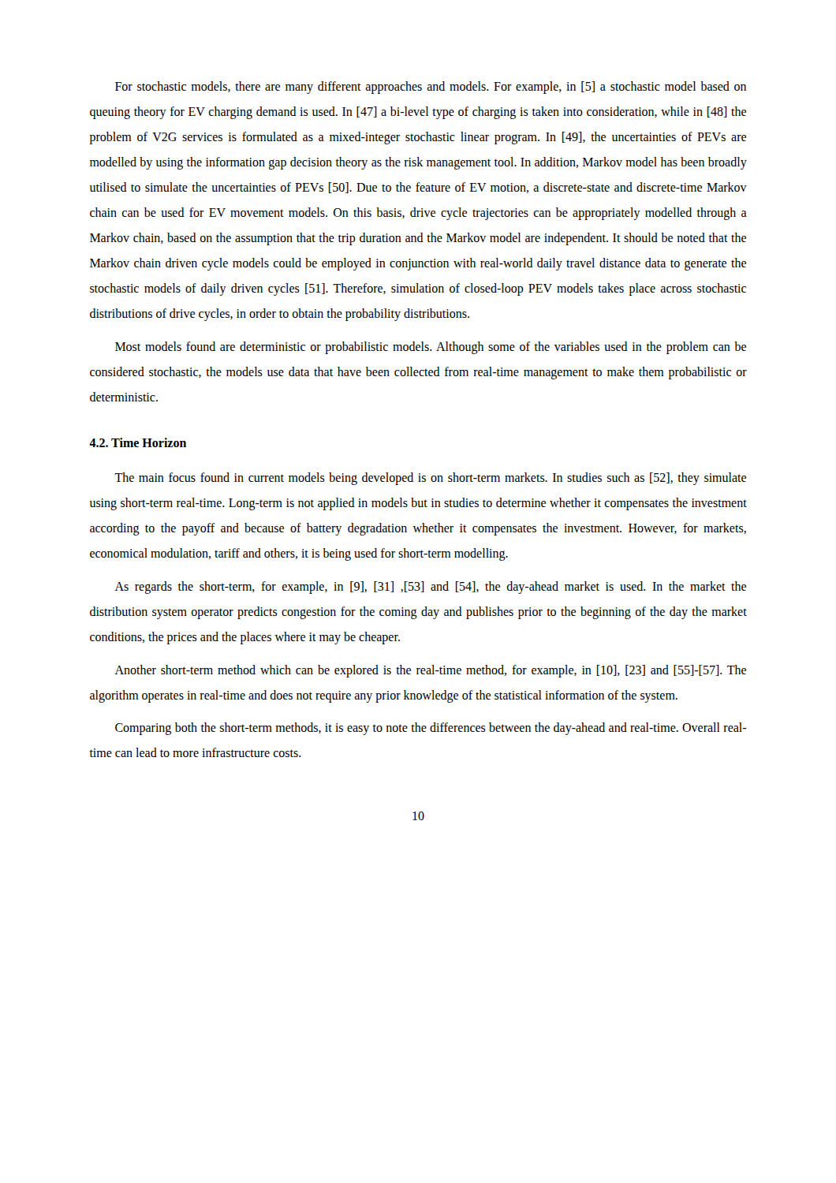For stochastic models, there are many different approaches and models. For example, in [5] a stochastic model based on queuing theory for EV charging demand is used. In [47] a bi-level type of charging is taken into consideration, while in [48] the problem of V2G services is formulated as a mixed-integer stochastic linear program. In [49], the uncertainties of PEVs are modelled by using the information gap decision theory as the risk management tool. In addition, Markov model has been broadly utilised to simulate the uncertainties of PEVs [50]. Due to the feature of EV motion, a discrete-state and discrete-time Markov chain can be used for EV movement models. On this basis, drive cycle trajectories can be appropriately modelled through a Markov chain, based on the assumption that the trip duration and the Markov model are independent. It should be noted that the Markov chain driven cycle models could be employed in conjunction with real-world daily travel distance data to generate the stochastic models of daily driven cycles [51]. Therefore, simulation of closed-loop PEV models takes place across stochastic distributions of drive cycles, in order to obtain the probability distributions.
Most models found are deterministic or probabilistic models. Although some of the variables used in the problem can be considered stochastic, the models use data that have been collected from real-time management to make them probabilistic or deterministic.
4.2. Time Horizon
The main focus found in current models being developed is on short-term markets. In studies such as [52], they simulate using short-term real-time. Long-term is not applied in models but in studies to determine whether it compensates the investment according to the payoff and because of battery degradation whether it compensates the investment. However, for markets, economical modulation, tariff and others, it is being used for short-term modelling.
As regards the short-term, for example, in [9], [31] ,[53] and [54], the day-ahead market is used. In the market the distribution system operator predicts congestion for the coming day and publishes prior to the beginning of the day the market conditions, the prices and the places where it may be cheaper.
Another short-term method which can be explored is the real-time method, for example, in [10], [23] and [55]-[57]. The algorithm operates in real-time and does not require any prior knowledge of the statistical information of the system.
Comparing both the short-term methods, it is easy to note the differences between the day-ahead and real-time. Overall real-time can lead to more infrastructure costs.
10